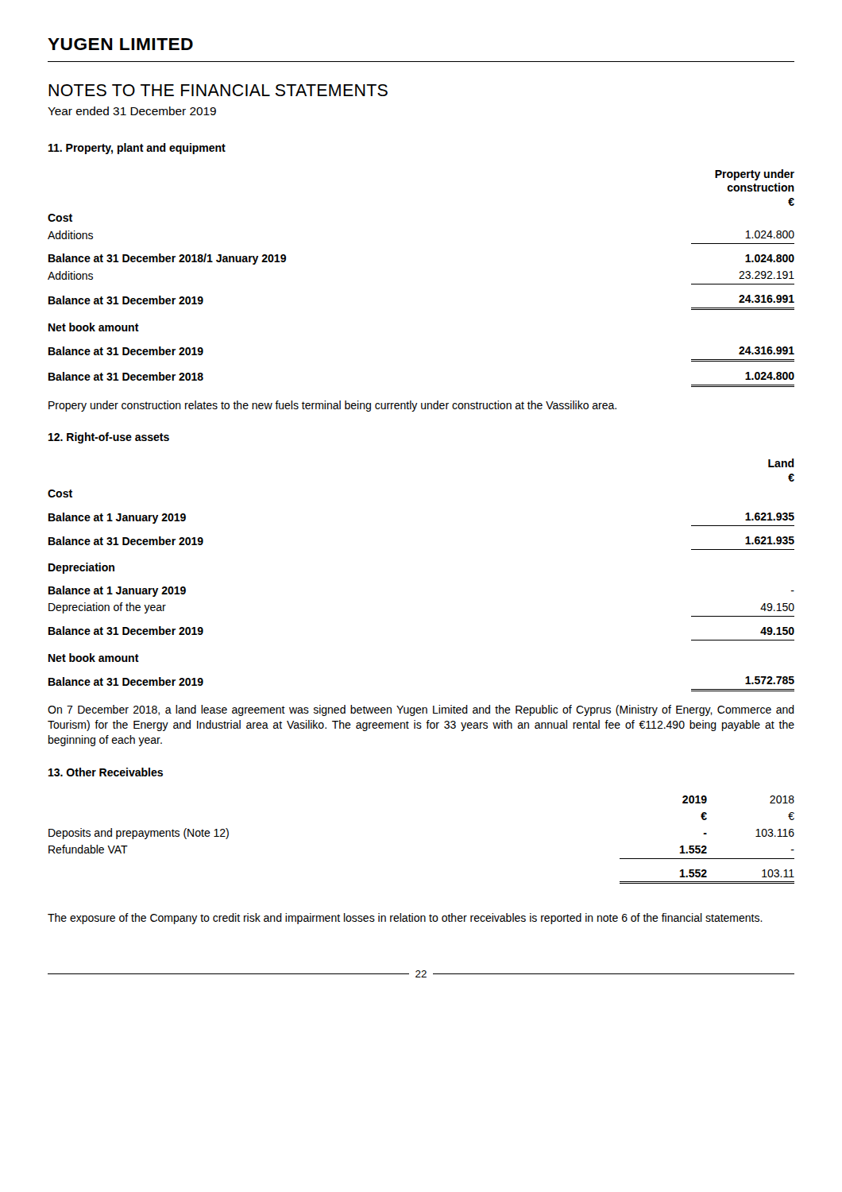YUGEN LIMITED
NOTES TO THE FINANCIAL STATEMENTS
Year ended 31 December 2019
11. Property, plant and equipment
| | Property under construction € |
| Cost | |
| Additions | 1.024.800 |
| Balance at 31 December 2018/1 January 2019 | 1.024.800 |
| Additions | 23.292.191 |
| Balance at 31 December 2019 | 24.316.991 |
| Net book amount | |
| Balance at 31 December 2019 | 24.316.991 |
| Balance at 31 December 2018 | 1.024.800 |
Propery under construction relates to the new fuels terminal being currently under construction at the Vassiliko area.
12. Right-of-use assets
| | Land € |
| Cost | |
| Balance at 1 January 2019 | 1.621.935 |
| Balance at 31 December 2019 | 1.621.935 |
| Depreciation | |
| Balance at 1 January 2019 | - |
| Depreciation of the year | 49.150 |
| Balance at 31 December 2019 | 49.150 |
| Net book amount | |
| Balance at 31 December 2019 | 1.572.785 |
On 7 December 2018, a land lease agreement was signed between Yugen Limited and the Republic of Cyprus (Ministry of Energy, Commerce and Tourism) for the Energy and Industrial area at Vasiliko. The agreement is for 33 years with an annual rental fee of €112.490 being payable at the beginning of each year.
13. Other Receivables
| | 2019 | 2018 |
| | € | € |
| Deposits and prepayments (Note 12) | - | 103.116 |
| Refundable VAT | 1.552 | - |
| | 1.552 | 103.11 |
The exposure of the Company to credit risk and impairment losses in relation to other receivables is reported in note 6 of the financial statements.
22